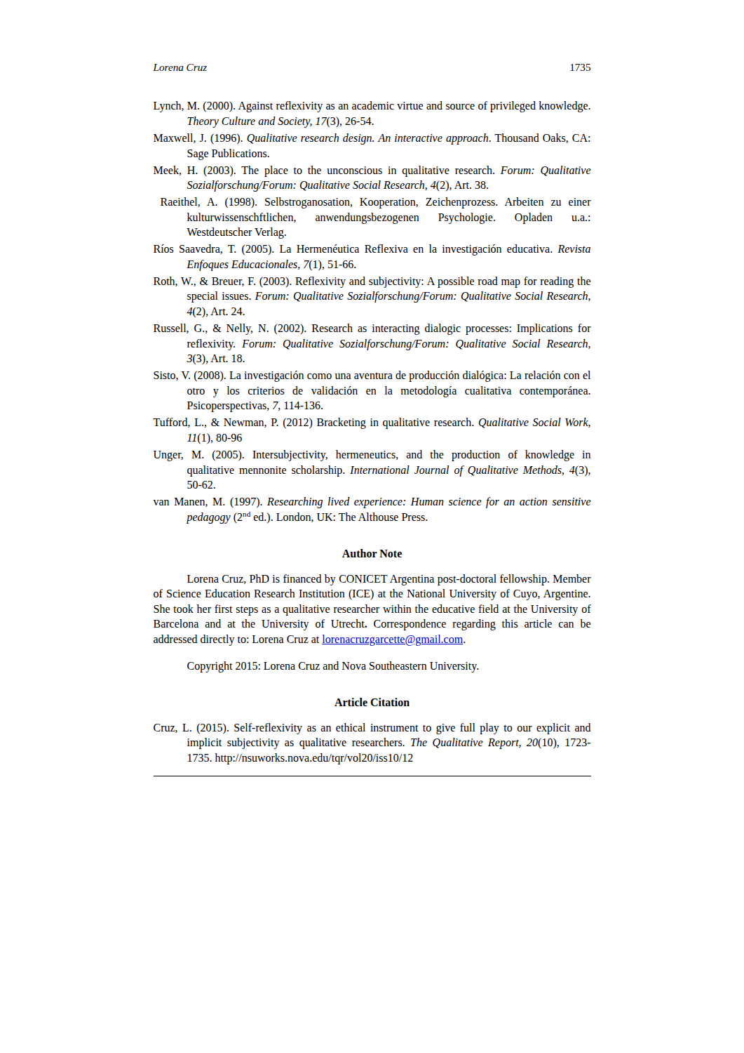Lorena Cruz 1735
Lynch, M. (2000). Against reflexivity as an academic virtue and source of privileged knowledge. Theory Culture and Society, 17(3), 26-54.
Maxwell, J. (1996). Qualitative research design. An interactive approach. Thousand Oaks, CA: Sage Publications.
Meek, H. (2003). The place to the unconscious in qualitative research. Forum: Qualitative Sozialforschung/Forum: Qualitative Social Research, 4(2), Art. 38.
Raeithel, A. (1998). Selbstroganosation, Kooperation, Zeichenprozess. Arbeiten zu einer kulturwissenschftlichen, anwendungsbezogenen Psychologie. Opladen u.a.: Westdeutscher Verlag.
Ríos Saavedra, T. (2005). La Hermenéutica Reflexiva en la investigación educativa. Revista Enfoques Educacionales, 7(1), 51-66.
Roth, W., & Breuer, F. (2003). Reflexivity and subjectivity: A possible road map for reading the special issues. Forum: Qualitative Sozialforschung/Forum: Qualitative Social Research, 4(2), Art. 24.
Russell, G., & Nelly, N. (2002). Research as interacting dialogic processes: Implications for reflexivity. Forum: Qualitative Sozialforschung/Forum: Qualitative Social Research, 3(3), Art. 18.
Sisto, V. (2008). La investigación como una aventura de producción dialógica: La relación con el otro y los criterios de validación en la metodología cualitativa contemporánea. Psicoperspectivas, 7, 114-136.
Tufford, L., & Newman, P. (2012) Bracketing in qualitative research. Qualitative Social Work, 11(1), 80-96
Unger, M. (2005). Intersubjectivity, hermeneutics, and the production of knowledge in qualitative mennonite scholarship. International Journal of Qualitative Methods, 4(3), 50-62.
van Manen, M. (1997). Researching lived experience: Human science for an action sensitive pedagogy (2nd ed.). London, UK: The Althouse Press.
Author Note
Lorena Cruz, PhD is financed by CONICET Argentina post-doctoral fellowship. Member of Science Education Research Institution (ICE) at the National University of Cuyo, Argentine. She took her first steps as a qualitative researcher within the educative field at the University of Barcelona and at the University of Utrecht. Correspondence regarding this article can be addressed directly to: Lorena Cruz at lorenacruzgarcette@gmail.com.
Copyright 2015: Lorena Cruz and Nova Southeastern University.
Article Citation
Cruz, L. (2015). Self-reflexivity as an ethical instrument to give full play to our explicit and implicit subjectivity as qualitative researchers. The Qualitative Report, 20(10), 1723-1735. http://nsuworks.nova.edu/tqr/vol20/iss10/12